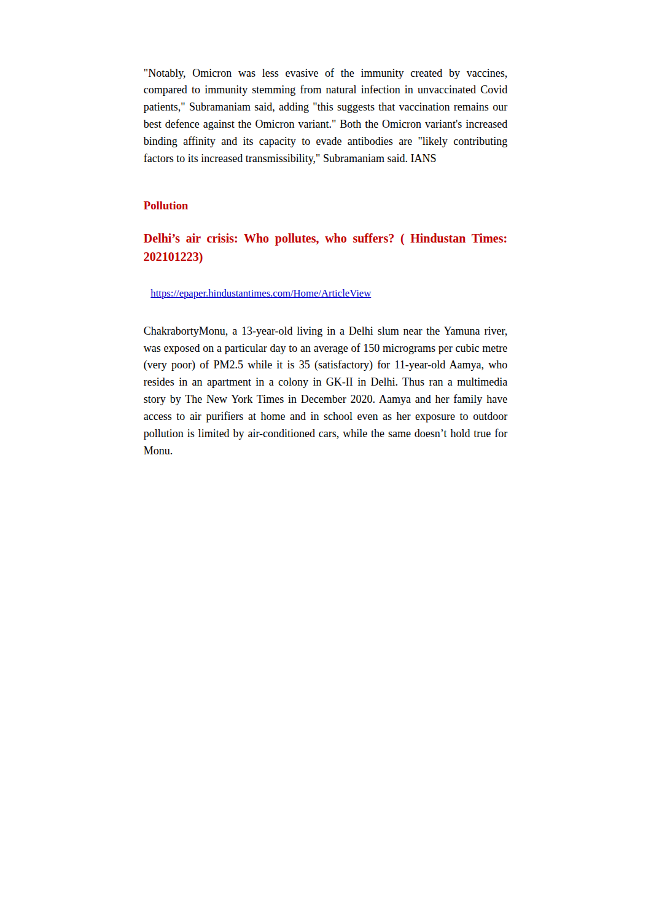"Notably, Omicron was less evasive of the immunity created by vaccines, compared to immunity stemming from natural infection in unvaccinated Covid patients," Subramaniam said, adding "this suggests that vaccination remains our best defence against the Omicron variant." Both the Omicron variant's increased binding affinity and its capacity to evade antibodies are "likely contributing factors to its increased transmissibility," Subramaniam said. IANS
Pollution
Delhi’s air crisis: Who pollutes, who suffers? ( Hindustan Times: 202101223)
https://epaper.hindustantimes.com/Home/ArticleView
ChakrabortyMonu, a 13-year-old living in a Delhi slum near the Yamuna river, was exposed on a particular day to an average of 150 micrograms per cubic metre (very poor) of PM2.5 while it is 35 (satisfactory) for 11-year-old Aamya, who resides in an apartment in a colony in GK-II in Delhi. Thus ran a multimedia story by The New York Times in December 2020. Aamya and her family have access to air purifiers at home and in school even as her exposure to outdoor pollution is limited by air-conditioned cars, while the same doesn’t hold true for Monu.